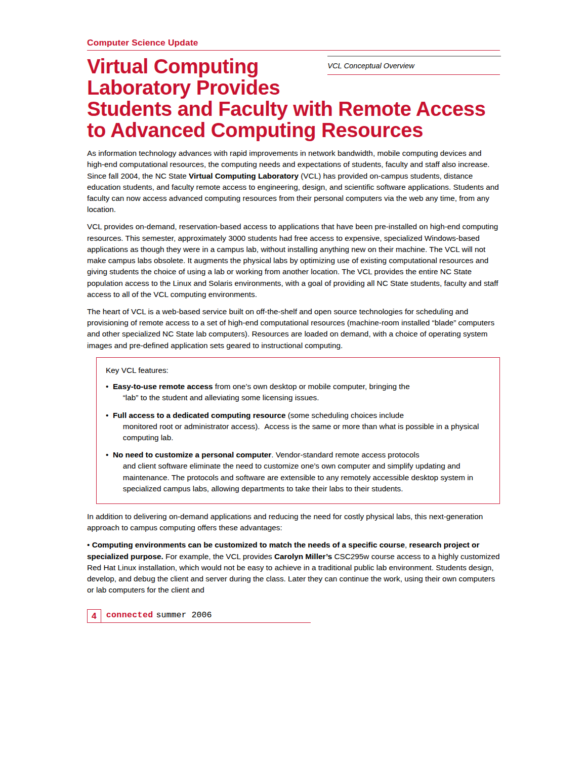Computer Science Update
VCL Conceptual Overview
Virtual Computing Laboratory Provides Students and Faculty with Remote Access to Advanced Computing Resources
As information technology advances with rapid improvements in network bandwidth, mobile computing devices and high-end computational resources, the computing needs and expectations of students, faculty and staff also increase. Since fall 2004, the NC State Virtual Computing Laboratory (VCL) has provided on-campus students, distance education students, and faculty remote access to engineering, design, and scientific software applications. Students and faculty can now access advanced computing resources from their personal computers via the web any time, from any location.
VCL provides on-demand, reservation-based access to applications that have been pre-installed on high-end computing resources. This semester, approximately 3000 students had free access to expensive, specialized Windows-based applications as though they were in a campus lab, without installing anything new on their machine. The VCL will not make campus labs obsolete. It augments the physical labs by optimizing use of existing computational resources and giving students the choice of using a lab or working from another location. The VCL provides the entire NC State population access to the Linux and Solaris environments, with a goal of providing all NC State students, faculty and staff access to all of the VCL computing environments.
The heart of VCL is a web-based service built on off-the-shelf and open source technologies for scheduling and provisioning of remote access to a set of high-end computational resources (machine-room installed “blade” computers and other specialized NC State lab computers). Resources are loaded on demand, with a choice of operating system images and pre-defined application sets geared to instructional computing.
Key VCL features:
Easy-to-use remote access from one’s own desktop or mobile computer, bringing the “lab” to the student and alleviating some licensing issues.
Full access to a dedicated computing resource (some scheduling choices include monitored root or administrator access). Access is the same or more than what is possible in a physical computing lab.
No need to customize a personal computer. Vendor-standard remote access protocols and client software eliminate the need to customize one’s own computer and simplify updating and maintenance. The protocols and software are extensible to any remotely accessible desktop system in specialized campus labs, allowing departments to take their labs to their students.
In addition to delivering on-demand applications and reducing the need for costly physical labs, this next-generation approach to campus computing offers these advantages:
• Computing environments can be customized to match the needs of a specific course, research project or specialized purpose. For example, the VCL provides Carolyn Miller’s CSC295w course access to a highly customized Red Hat Linux installation, which would not be easy to achieve in a traditional public lab environment. Students design, develop, and debug the client and server during the class. Later they can continue the work, using their own computers or lab computers for the client and
4
connected summer 2006